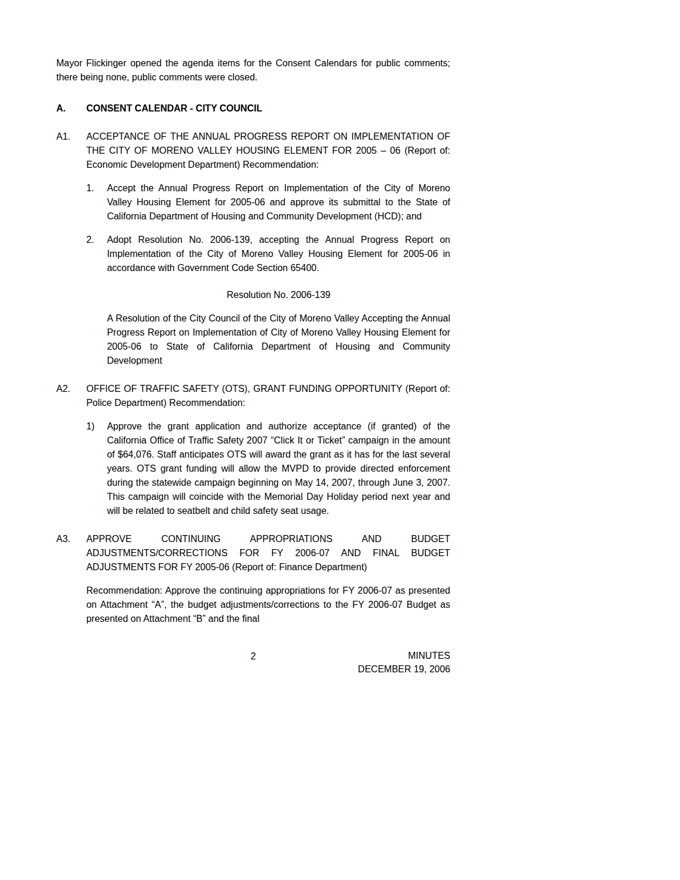Mayor Flickinger opened the agenda items for the Consent Calendars for public comments; there being none, public comments were closed.
A. CONSENT CALENDAR - CITY COUNCIL
A1.
ACCEPTANCE OF THE ANNUAL PROGRESS REPORT ON IMPLEMENTATION OF THE CITY OF MORENO VALLEY HOUSING ELEMENT FOR 2005 – 06 (Report of: Economic Development Department) Recommendation:
1. Accept the Annual Progress Report on Implementation of the City of Moreno Valley Housing Element for 2005-06 and approve its submittal to the State of California Department of Housing and Community Development (HCD); and
2. Adopt Resolution No. 2006-139, accepting the Annual Progress Report on Implementation of the City of Moreno Valley Housing Element for 2005-06 in accordance with Government Code Section 65400.
Resolution No. 2006-139
A Resolution of the City Council of the City of Moreno Valley Accepting the Annual Progress Report on Implementation of City of Moreno Valley Housing Element for 2005-06 to State of California Department of Housing and Community Development
A2.
OFFICE OF TRAFFIC SAFETY (OTS), GRANT FUNDING OPPORTUNITY (Report of: Police Department) Recommendation:
1) Approve the grant application and authorize acceptance (if granted) of the California Office of Traffic Safety 2007 “Click It or Ticket” campaign in the amount of $64,076. Staff anticipates OTS will award the grant as it has for the last several years. OTS grant funding will allow the MVPD to provide directed enforcement during the statewide campaign beginning on May 14, 2007, through June 3, 2007. This campaign will coincide with the Memorial Day Holiday period next year and will be related to seatbelt and child safety seat usage.
A3.
APPROVE CONTINUING APPROPRIATIONS AND BUDGET ADJUSTMENTS/CORRECTIONS FOR FY 2006-07 AND FINAL BUDGET ADJUSTMENTS FOR FY 2005-06 (Report of: Finance Department)
Recommendation: Approve the continuing appropriations for FY 2006-07 as presented on Attachment “A”, the budget adjustments/corrections to the FY 2006-07 Budget as presented on Attachment “B” and the final
2
MINUTES
DECEMBER 19, 2006